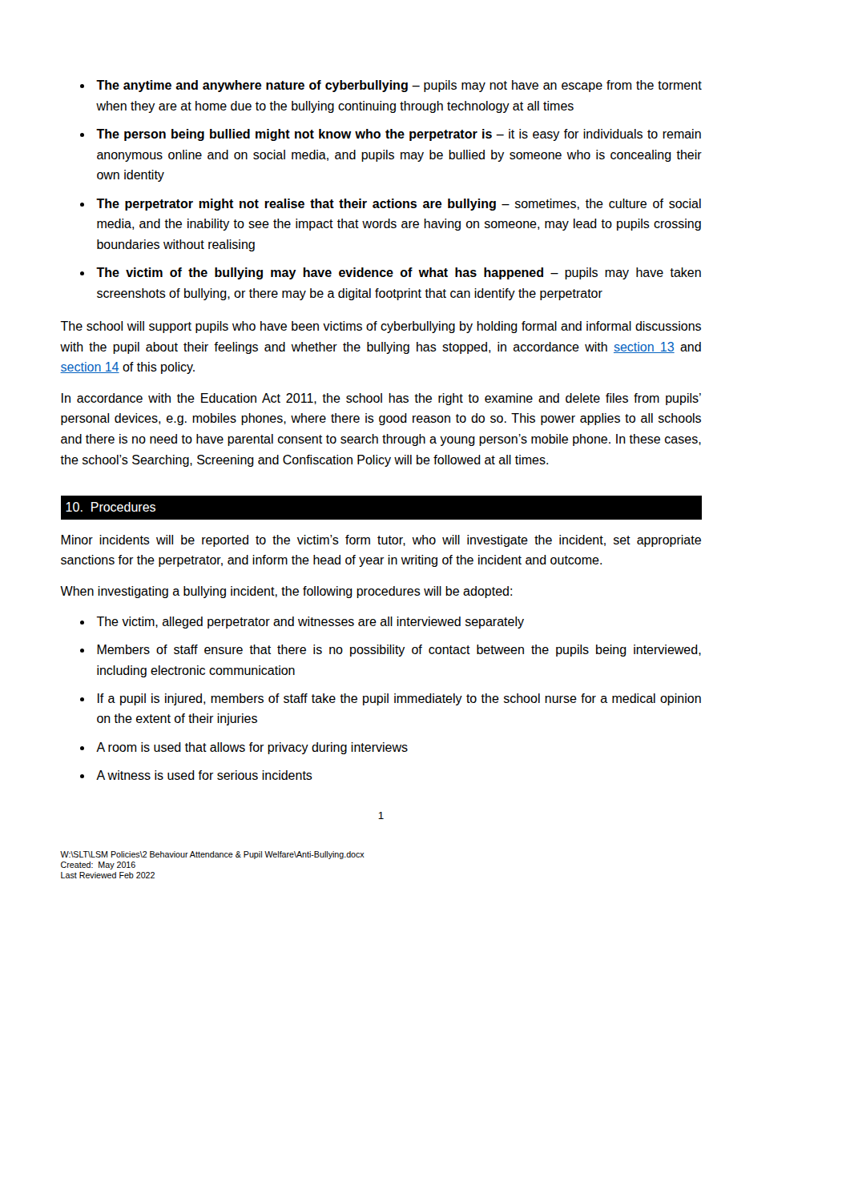The anytime and anywhere nature of cyberbullying – pupils may not have an escape from the torment when they are at home due to the bullying continuing through technology at all times
The person being bullied might not know who the perpetrator is – it is easy for individuals to remain anonymous online and on social media, and pupils may be bullied by someone who is concealing their own identity
The perpetrator might not realise that their actions are bullying – sometimes, the culture of social media, and the inability to see the impact that words are having on someone, may lead to pupils crossing boundaries without realising
The victim of the bullying may have evidence of what has happened – pupils may have taken screenshots of bullying, or there may be a digital footprint that can identify the perpetrator
The school will support pupils who have been victims of cyberbullying by holding formal and informal discussions with the pupil about their feelings and whether the bullying has stopped, in accordance with section 13 and section 14 of this policy.
In accordance with the Education Act 2011, the school has the right to examine and delete files from pupils’ personal devices, e.g. mobiles phones, where there is good reason to do so. This power applies to all schools and there is no need to have parental consent to search through a young person’s mobile phone. In these cases, the school’s Searching, Screening and Confiscation Policy will be followed at all times.
10. Procedures
Minor incidents will be reported to the victim’s form tutor, who will investigate the incident, set appropriate sanctions for the perpetrator, and inform the head of year in writing of the incident and outcome.
When investigating a bullying incident, the following procedures will be adopted:
The victim, alleged perpetrator and witnesses are all interviewed separately
Members of staff ensure that there is no possibility of contact between the pupils being interviewed, including electronic communication
If a pupil is injured, members of staff take the pupil immediately to the school nurse for a medical opinion on the extent of their injuries
A room is used that allows for privacy during interviews
A witness is used for serious incidents
1
W:\SLT\LSM Policies\2 Behaviour Attendance & Pupil Welfare\Anti-Bullying.docx
Created: May 2016
Last Reviewed Feb 2022